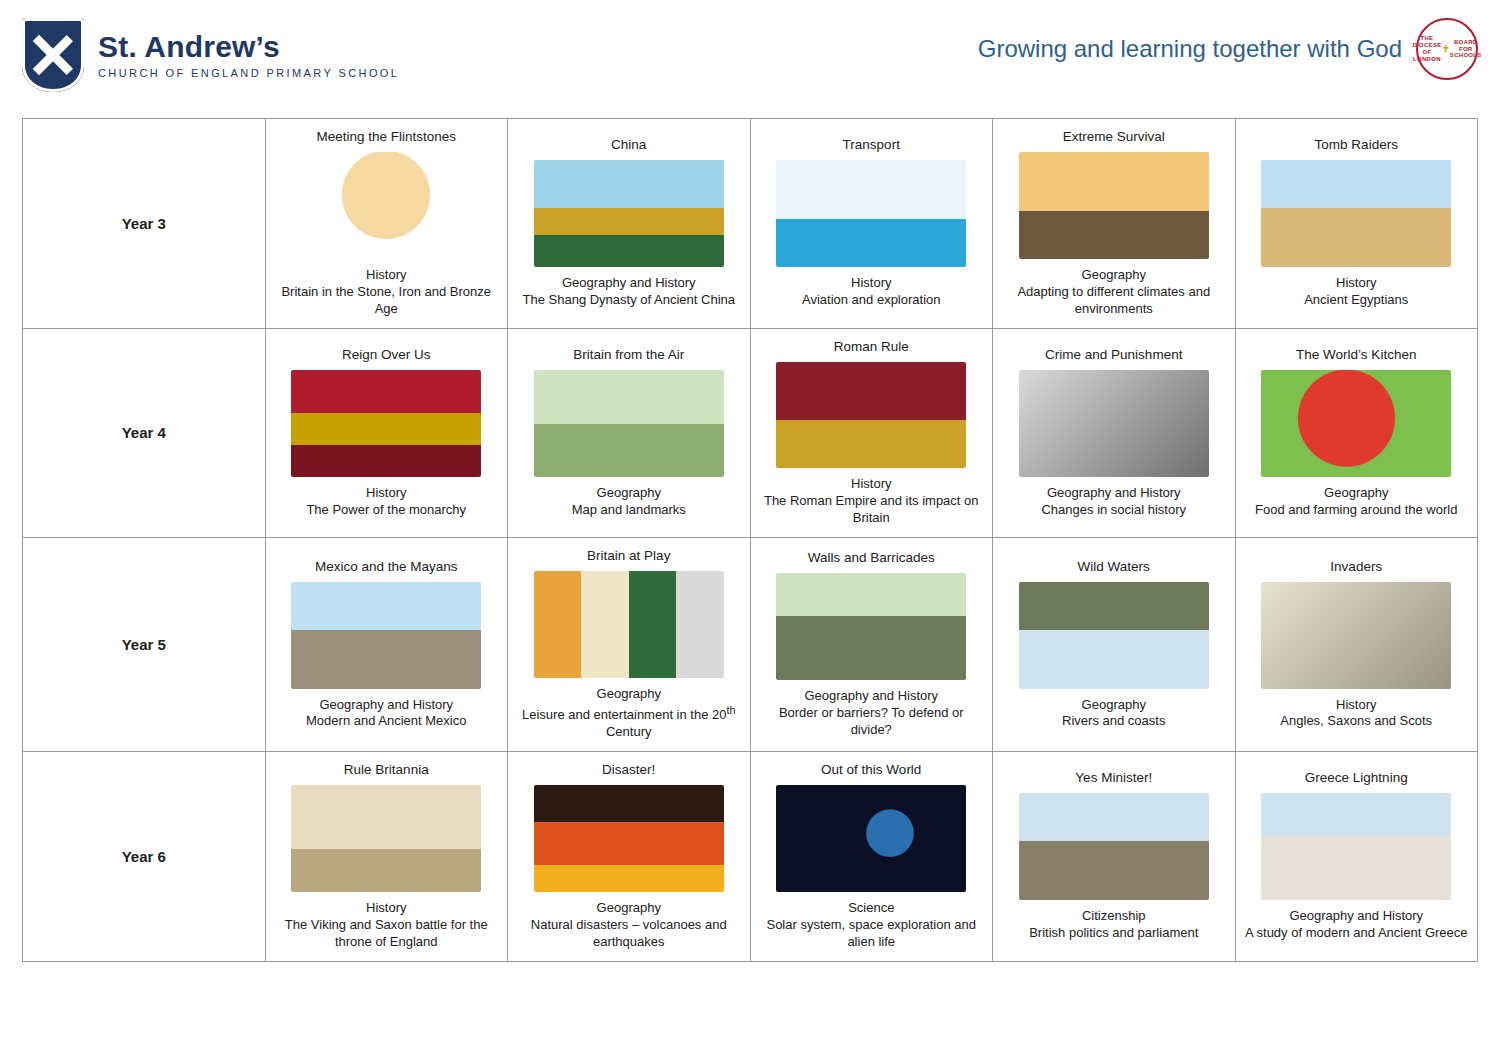St. Andrew’s
Church of England Primary School
Growing and learning together with God
The Diocese of London ✝ Board for Schools
Curriculum topics by year group and term
| Year 3 | Meeting the Flintstones Cartoon caveman holding a club History Britain in the Stone, Iron and Bronze Age | China Chinese pagoda beside water Geography and History The Shang Dynasty of Ancient China | Transport Lorries, a van and a cargo ship History Aviation and exploration | Extreme Survival Tent pitched in a desert at sunset Geography Adapting to different climates and environments | Tomb Raiders The Great Sphinx and pyramids of Giza History Ancient Egyptians |
| Year 4 | Reign Over Us A royal crown on a Union Jack History The Power of the monarchy | Britain from the Air Aerial view of British fields and a town Geography Map and landmarks | Roman Rule Roman soldier with shield and helmet History The Roman Empire and its impact on Britain | Crime and Punishment Black and white historical engraving Geography and History Changes in social history | The World’s Kitchen Apple shaped like a world map Geography Food and farming around the world |
| Year 5 | Mexico and the Mayans Mayan step pyramid at Chichen Itza Geography and History Modern and Ancient Mexico | Britain at Play Assorted sports balls and a racquet Geography Leisure and entertainment in the 20 th Century | Walls and Barricades The Great Wall of China winding over hills Geography and History Border or barriers? To defend or divide? | Wild Waters River rapids flowing through a gorge Geography Rivers and coasts | Invaders Engraving of invading warriors landing from boats History Angles, Saxons and Scots |
| Year 6 | Rule Britannia Bayeux Tapestry style figures History The Viking and Saxon battle for the throne of England | Disaster! Erupting volcano with glowing lava Geography Natural disasters – volcanoes and earthquakes | Out of this World Planet Earth and another planet in space Science Solar system, space exploration and alien life | Yes Minister! Houses of Parliament and Big Ben Citizenship British politics and parliament | Greece Lightning Ancient Greek temple with columns Geography and History A study of modern and Ancient Greece |